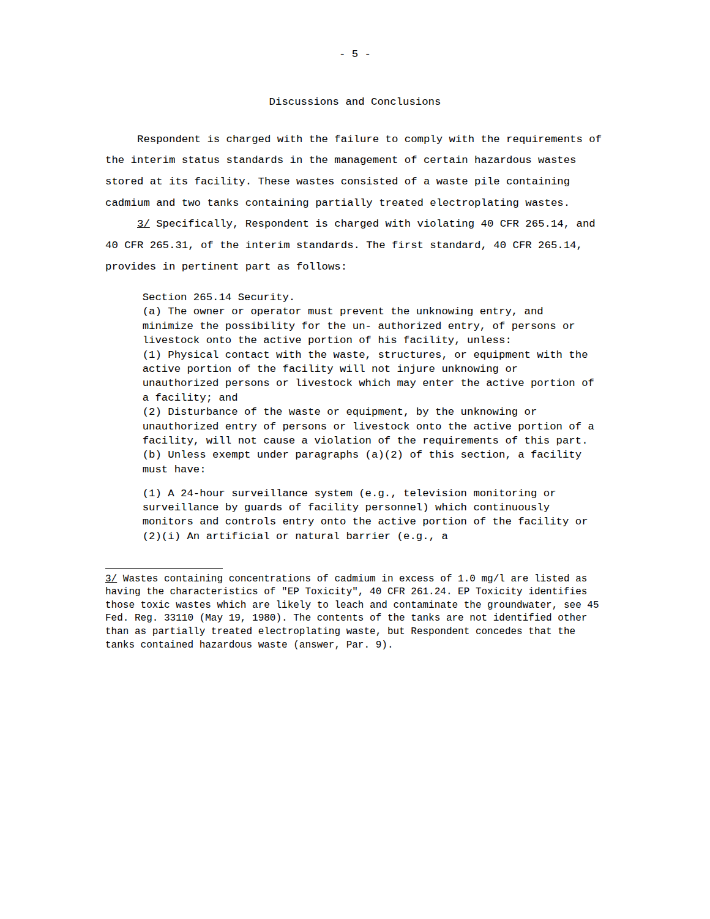- 5 -
Discussions and Conclusions
Respondent is charged with the failure to comply with the requirements of the interim status standards in the management of certain hazardous wastes stored at its facility. These wastes consisted of a waste pile containing cadmium and two tanks containing partially treated electroplating wastes.3/ Specifically, Respondent is charged with violating 40 CFR 265.14, and 40 CFR 265.31, of the interim standards. The first standard, 40 CFR 265.14, provides in pertinent part as follows:
Section 265.14 Security.
(a) The owner or operator must prevent the unknowing entry, and minimize the possibility for the un- authorized entry, of persons or livestock onto the active portion of his facility, unless:
(1) Physical contact with the waste, structures, or equipment with the active portion of the facility will not injure unknowing or unauthorized persons or livestock which may enter the active portion of a facility; and
(2) Disturbance of the waste or equipment, by the unknowing or unauthorized entry of persons or livestock onto the active portion of a facility, will not cause a violation of the requirements of this part.
(b) Unless exempt under paragraphs (a)(2) of this section, a facility must have:
(1) A 24-hour surveillance system (e.g., television monitoring or surveillance by guards of facility personnel) which continuously monitors and controls entry onto the active portion of the facility or
(2)(i) An artificial or natural barrier (e.g., a
3/ Wastes containing concentrations of cadmium in excess of 1.0 mg/l are listed as having the characteristics of "EP Toxicity", 40 CFR 261.24. EP Toxicity identifies those toxic wastes which are likely to leach and contaminate the groundwater, see 45 Fed. Reg. 33110 (May 19, 1980). The contents of the tanks are not identified other than as partially treated electroplating waste, but Respondent concedes that the tanks contained hazardous waste (answer, Par. 9).